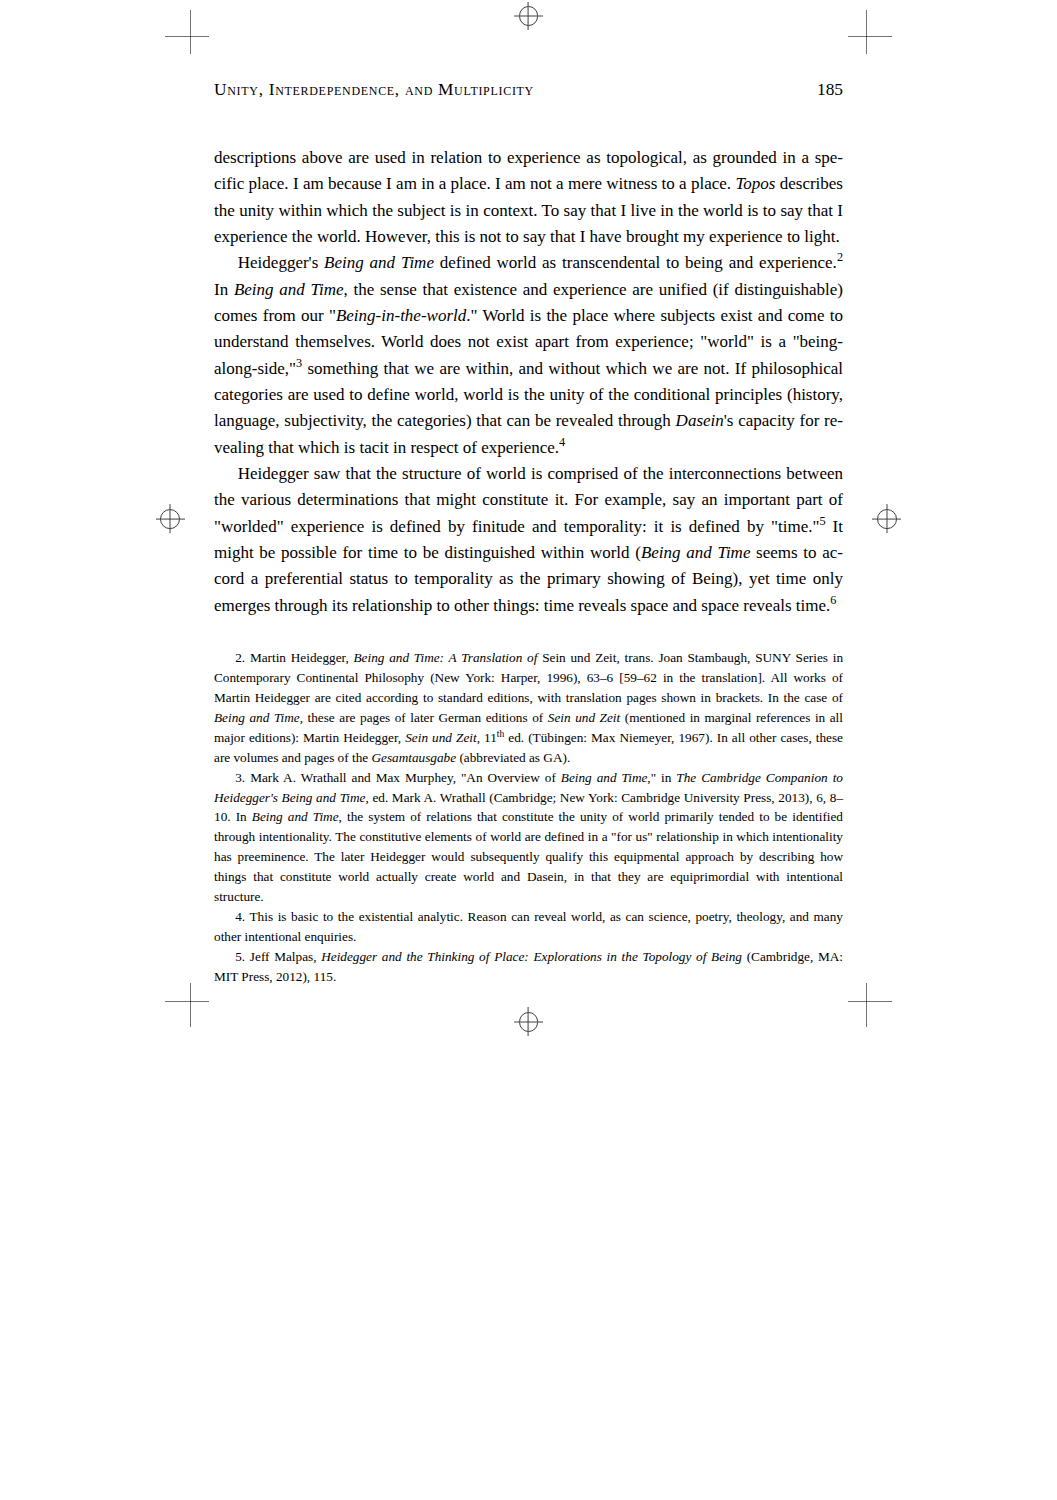Unity, Interdependence, and Multiplicity 185
descriptions above are used in relation to experience as topological, as grounded in a specific place. I am because I am in a place. I am not a mere witness to a place. Topos describes the unity within which the subject is in context. To say that I live in the world is to say that I experience the world. However, this is not to say that I have brought my experience to light.
Heidegger's Being and Time defined world as transcendental to being and experience.2 In Being and Time, the sense that existence and experience are unified (if distinguishable) comes from our "Being-in-the-world." World is the place where subjects exist and come to understand themselves. World does not exist apart from experience; "world" is a "being-along-side,"3 something that we are within, and without which we are not. If philosophical categories are used to define world, world is the unity of the conditional principles (history, language, subjectivity, the categories) that can be revealed through Dasein's capacity for revealing that which is tacit in respect of experience.4
Heidegger saw that the structure of world is comprised of the interconnections between the various determinations that might constitute it. For example, say an important part of "worlded" experience is defined by finitude and temporality: it is defined by "time."5 It might be possible for time to be distinguished within world (Being and Time seems to accord a preferential status to temporality as the primary showing of Being), yet time only emerges through its relationship to other things: time reveals space and space reveals time.6
2. Martin Heidegger, Being and Time: A Translation of Sein und Zeit, trans. Joan Stambaugh, SUNY Series in Contemporary Continental Philosophy (New York: Harper, 1996), 63–6 [59–62 in the translation]. All works of Martin Heidegger are cited according to standard editions, with translation pages shown in brackets. In the case of Being and Time, these are pages of later German editions of Sein und Zeit (mentioned in marginal references in all major editions): Martin Heidegger, Sein und Zeit, 11th ed. (Tübingen: Max Niemeyer, 1967). In all other cases, these are volumes and pages of the Gesamtausgabe (abbreviated as GA).
3. Mark A. Wrathall and Max Murphey, "An Overview of Being and Time," in The Cambridge Companion to Heidegger's Being and Time, ed. Mark A. Wrathall (Cambridge; New York: Cambridge University Press, 2013), 6, 8–10. In Being and Time, the system of relations that constitute the unity of world primarily tended to be identified through intentionality. The constitutive elements of world are defined in a "for us" relationship in which intentionality has preeminence. The later Heidegger would subsequently qualify this equipmental approach by describing how things that constitute world actually create world and Dasein, in that they are equiprimordial with intentional structure.
4. This is basic to the existential analytic. Reason can reveal world, as can science, poetry, theology, and many other intentional enquiries.
5. Jeff Malpas, Heidegger and the Thinking of Place: Explorations in the Topology of Being (Cambridge, MA: MIT Press, 2012), 115.